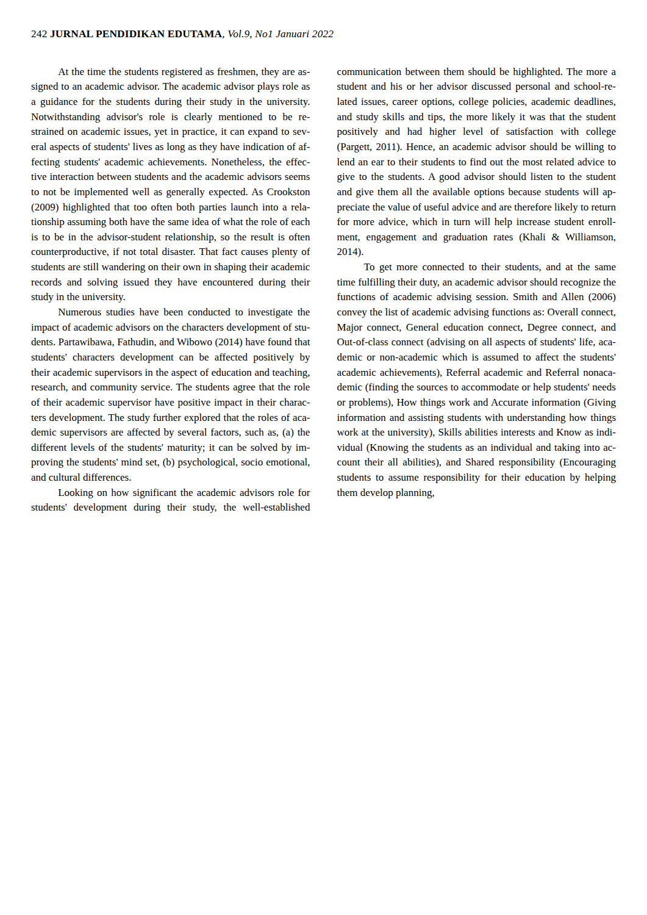242 Jurnal Pendidikan Edutama, Vol.9, No1 Januari 2022
At the time the students registered as freshmen, they are assigned to an academic advisor. The academic advisor plays role as a guidance for the students during their study in the university. Notwithstanding advisor's role is clearly mentioned to be restrained on academic issues, yet in practice, it can expand to several aspects of students' lives as long as they have indication of affecting students' academic achievements. Nonetheless, the effective interaction between students and the academic advisors seems to not be implemented well as generally expected. As Crookston (2009) highlighted that too often both parties launch into a relationship assuming both have the same idea of what the role of each is to be in the advisor-student relationship, so the result is often counterproductive, if not total disaster. That fact causes plenty of students are still wandering on their own in shaping their academic records and solving issued they have encountered during their study in the university.
Numerous studies have been conducted to investigate the impact of academic advisors on the characters development of students. Partawibawa, Fathudin, and Wibowo (2014) have found that students' characters development can be affected positively by their academic supervisors in the aspect of education and teaching, research, and community service. The students agree that the role of their academic supervisor have positive impact in their characters development. The study further explored that the roles of academic supervisors are affected by several factors, such as, (a) the different levels of the students' maturity; it can be solved by improving the students' mind set, (b) psychological, socio emotional, and cultural differences.
Looking on how significant the academic advisors role for students' development during their study, the well-established communication between them should be highlighted. The more a student and his or her advisor discussed personal and school-related issues, career options, college policies, academic deadlines, and study skills and tips, the more likely it was that the student positively and had higher level of satisfaction with college (Pargett, 2011). Hence, an academic advisor should be willing to lend an ear to their students to find out the most related advice to give to the students. A good advisor should listen to the student and give them all the available options because students will appreciate the value of useful advice and are therefore likely to return for more advice, which in turn will help increase student enrollment, engagement and graduation rates (Khali & Williamson, 2014).
To get more connected to their students, and at the same time fulfilling their duty, an academic advisor should recognize the functions of academic advising session. Smith and Allen (2006) convey the list of academic advising functions as: Overall connect, Major connect, General education connect, Degree connect, and Out-of-class connect (advising on all aspects of students' life, academic or non-academic which is assumed to affect the students' academic achievements), Referral academic and Referral nonacademic (finding the sources to accommodate or help students' needs or problems), How things work and Accurate information (Giving information and assisting students with understanding how things work at the university), Skills abilities interests and Know as individual (Knowing the students as an individual and taking into account their all abilities), and Shared responsibility (Encouraging students to assume responsibility for their education by helping them develop planning,